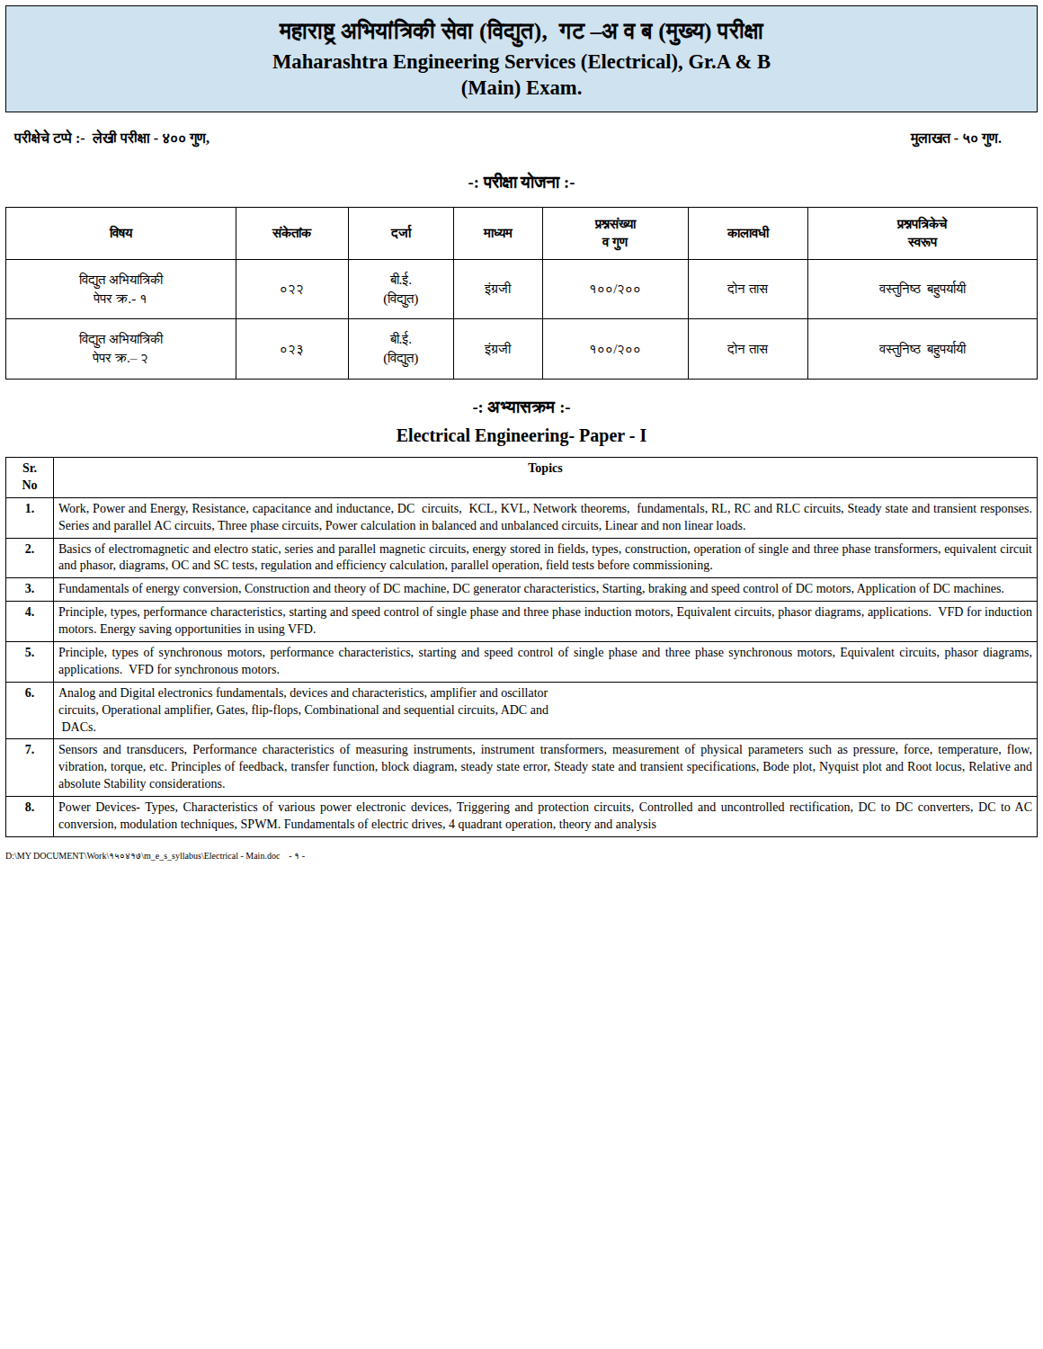महाराष्ट्र अभियांत्रिकी सेवा (विद्युत), गट –अ व ब (मुख्य) परीक्षा
Maharashtra Engineering Services (Electrical), Gr.A & B
(Main) Exam.
परीक्षेचे टप्पे :- लेखी परीक्षा - ४०० गुण, मुलाखत - ५० गुण.
-: परीक्षा योजना :-
| विषय | संकेतांक | दर्जा | माध्यम | प्रश्नसंख्या व गुण | कालावधी | प्रश्नपत्रिकेचे स्वरूप |
| --- | --- | --- | --- | --- | --- | --- |
| विद्युत अभियांत्रिकी पेपर क्र.- १ | ०२२ | बी.ई. (विद्युत) | इंग्रजी | १००/२०० | दोन तास | वस्तुनिष्ठ बहुपर्यायी |
| विद्युत अभियांत्रिकी पेपर क्र.– २ | ०२३ | बी.ई. (विद्युत) | इंग्रजी | १००/२०० | दोन तास | वस्तुनिष्ठ बहुपर्यायी |
-: अभ्यासक्रम :-
Electrical Engineering- Paper - I
| Sr. No | Topics |
| --- | --- |
| 1. | Work, Power and Energy, Resistance, capacitance and inductance, DC circuits, KCL, KVL, Network theorems, fundamentals, RL, RC and RLC circuits, Steady state and transient responses. Series and parallel AC circuits, Three phase circuits, Power calculation in balanced and unbalanced circuits, Linear and non linear loads. |
| 2. | Basics of electromagnetic and electro static, series and parallel magnetic circuits, energy stored in fields, types, construction, operation of single and three phase transformers, equivalent circuit and phasor, diagrams, OC and SC tests, regulation and efficiency calculation, parallel operation, field tests before commissioning. |
| 3. | Fundamentals of energy conversion, Construction and theory of DC machine, DC generator characteristics, Starting, braking and speed control of DC motors, Application of DC machines. |
| 4. | Principle, types, performance characteristics, starting and speed control of single phase and three phase induction motors, Equivalent circuits, phasor diagrams, applications. VFD for induction motors. Energy saving opportunities in using VFD. |
| 5. | Principle, types of synchronous motors, performance characteristics, starting and speed control of single phase and three phase synchronous motors, Equivalent circuits, phasor diagrams, applications. VFD for synchronous motors. |
| 6. | Analog and Digital electronics fundamentals, devices and characteristics, amplifier and oscillator circuits, Operational amplifier, Gates, flip-flops, Combinational and sequential circuits, ADC and DACs. |
| 7. | Sensors and transducers, Performance characteristics of measuring instruments, instrument transformers, measurement of physical parameters such as pressure, force, temperature, flow, vibration, torque, etc. Principles of feedback, transfer function, block diagram, steady state error, Steady state and transient specifications, Bode plot, Nyquist plot and Root locus, Relative and absolute Stability considerations. |
| 8. | Power Devices- Types, Characteristics of various power electronic devices, Triggering and protection circuits, Controlled and uncontrolled rectification, DC to DC converters, DC to AC conversion, modulation techniques, SPWM. Fundamentals of electric drives, 4 quadrant operation, theory and analysis |
D:\MY DOCUMENT\Work\१५०४१७\m_e_s_syllabus\Electrical - Main.doc - १ -